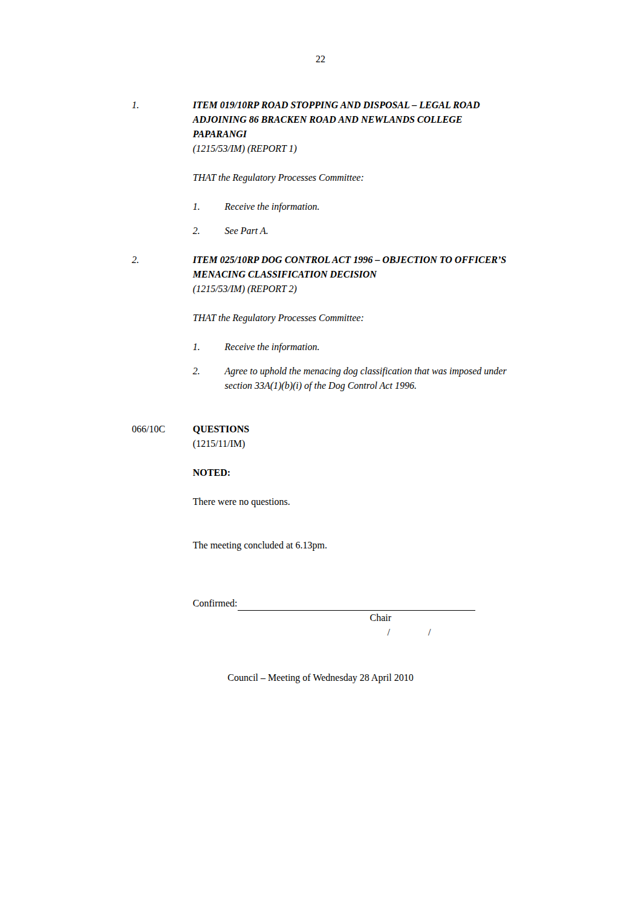22
| 1. | ITEM 019/10RP ROAD STOPPING AND DISPOSAL – LEGAL ROAD ADJOINING 86 BRACKEN ROAD AND NEWLANDS COLLEGE PAPARANGI (1215/53/IM) (REPORT 1) THAT the Regulatory Processes Committee: / 1. / Receive the information. / / 2. / See Part A. / |
| 2. | ITEM 025/10RP DOG CONTROL ACT 1996 – OBJECTION TO OFFICER’S MENACING CLASSIFICATION DECISION (1215/53/IM) (REPORT 2) THAT the Regulatory Processes Committee: / 1. / Receive the information. / / 2. / Agree to uphold the menacing dog classification that was imposed under section 33A(1)(b)(i) of the Dog Control Act 1996. / |
| 066/10C | QUESTIONS (1215/11/IM) NOTED: There were no questions. The meeting concluded at 6.13pm. Confirmed: Chair / / |
Council – Meeting of Wednesday 28 April 2010